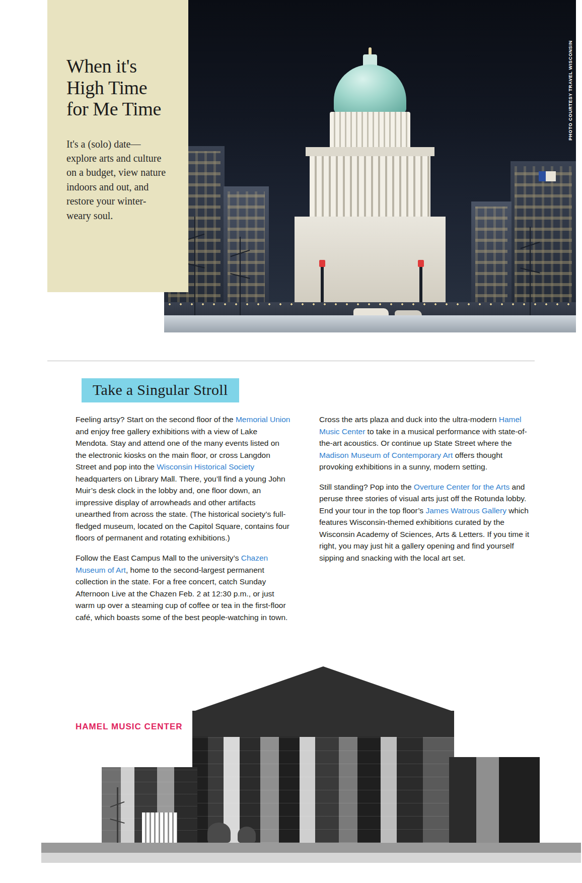Photo courtesy Travel Wisconsin
When it's
High Time
for Me Time
It's a (solo) date—explore arts and culture on a budget, view nature indoors and out, and restore your winter-weary soul.
Take a Singular Stroll
Feeling artsy? Start on the second floor of the Memorial Union and enjoy free gallery exhibitions with a view of Lake Mendota. Stay and attend one of the many events listed on the electronic kiosks on the main floor, or cross Langdon Street and pop into the Wisconsin Historical Society headquarters on Library Mall. There, you’ll find a young John Muir’s desk clock in the lobby and, one floor down, an impressive display of arrowheads and other artifacts unearthed from across the state. (The historical society’s full-fledged museum, located on the Capitol Square, contains four floors of permanent and rotating exhibitions.)
Follow the East Campus Mall to the university’s Chazen Museum of Art, home to the second-largest permanent collection in the state. For a free concert, catch Sunday Afternoon Live at the Chazen Feb. 2 at 12:30 p.m., or just warm up over a steaming cup of coffee or tea in the first-floor café, which boasts some of the best people-watching in town.
Cross the arts plaza and duck into the ultra-modern Hamel Music Center to take in a musical performance with state-of-the-art acoustics. Or continue up State Street where the Madison Museum of Contemporary Art offers thought provoking exhibitions in a sunny, modern setting.
Still standing? Pop into the Overture Center for the Arts and peruse three stories of visual arts just off the Rotunda lobby. End your tour in the top floor’s James Watrous Gallery which features Wisconsin-themed exhibitions curated by the Wisconsin Academy of Sciences, Arts & Letters. If you time it right, you may just hit a gallery opening and find yourself sipping and snacking with the local art set.
HAMEL MUSIC CENTER